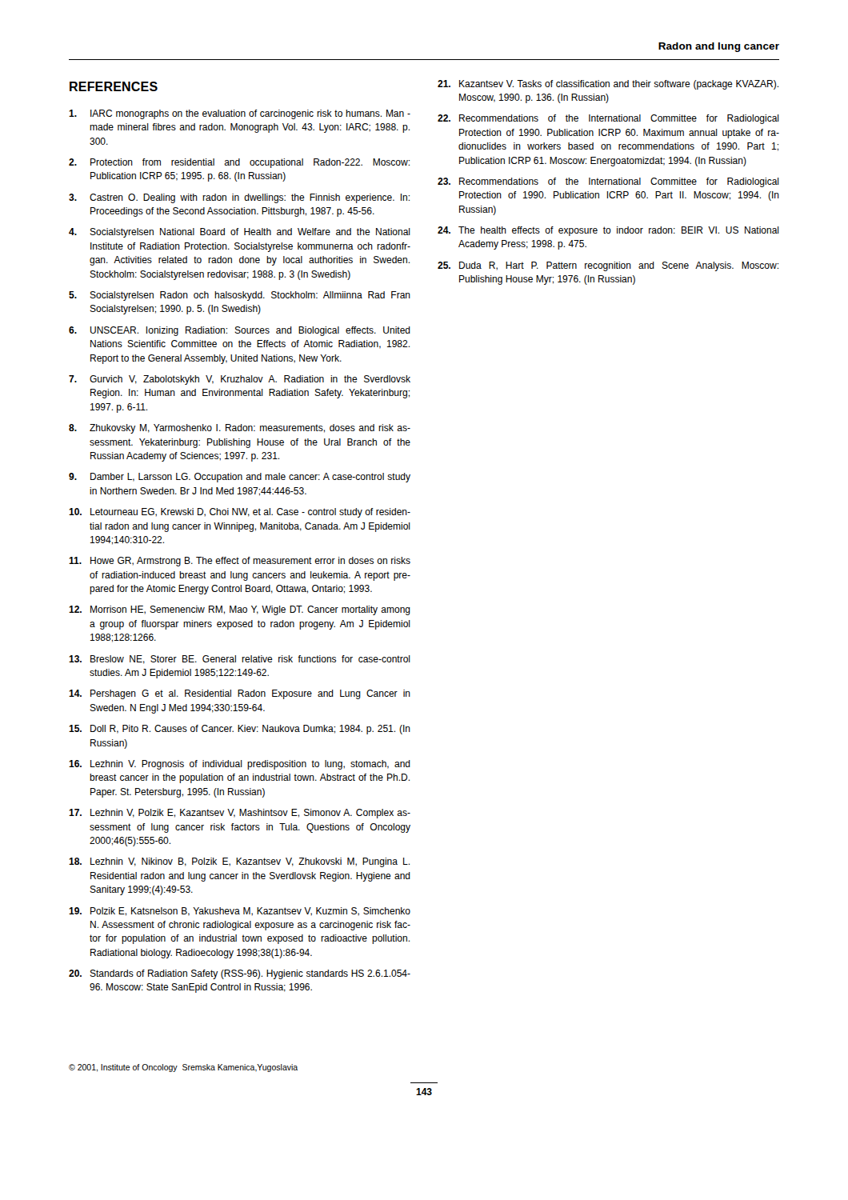Radon and lung cancer
REFERENCES
IARC monographs on the evaluation of carcinogenic risk to humans. Man - made mineral fibres and radon. Monograph Vol. 43. Lyon: IARC; 1988. p. 300.
Protection from residential and occupational Radon-222. Moscow: Publication ICRP 65; 1995. p. 68. (In Russian)
Castren O. Dealing with radon in dwellings: the Finnish experience. In: Proceedings of the Second Association. Pittsburgh, 1987. p. 45-56.
Socialstyrelsen National Board of Health and Welfare and the National Institute of Radiation Protection. Socialstyrelse kommunerna och radonfrgan. Activities related to radon done by local authorities in Sweden. Stockholm: Socialstyrelsen redovisar; 1988. p. 3 (In Swedish)
Socialstyrelsen Radon och halsoskydd. Stockholm: Allmiinna Rad Fran Socialstyrelsen; 1990. p. 5. (In Swedish)
UNSCEAR. Ionizing Radiation: Sources and Biological effects. United Nations Scientific Committee on the Effects of Atomic Radiation, 1982. Report to the General Assembly, United Nations, New York.
Gurvich V, Zabolotskykh V, Kruzhalov A. Radiation in the Sverdlovsk Region. In: Human and Environmental Radiation Safety. Yekaterinburg; 1997. p. 6-11.
Zhukovsky M, Yarmoshenko I. Radon: measurements, doses and risk assessment. Yekaterinburg: Publishing House of the Ural Branch of the Russian Academy of Sciences; 1997. p. 231.
Damber L, Larsson LG. Occupation and male cancer: A case-control study in Northern Sweden. Br J Ind Med 1987;44:446-53.
Letourneau EG, Krewski D, Choi NW, et al. Case - control study of residential radon and lung cancer in Winnipeg, Manitoba, Canada. Am J Epidemiol 1994;140:310-22.
Howe GR, Armstrong B. The effect of measurement error in doses on risks of radiation-induced breast and lung cancers and leukemia. A report prepared for the Atomic Energy Control Board, Ottawa, Ontario; 1993.
Morrison HE, Semenenciw RM, Mao Y, Wigle DT. Cancer mortality among a group of fluorspar miners exposed to radon progeny. Am J Epidemiol 1988;128:1266.
Breslow NE, Storer BE. General relative risk functions for case-control studies. Am J Epidemiol 1985;122:149-62.
Pershagen G et al. Residential Radon Exposure and Lung Cancer in Sweden. N Engl J Med 1994;330:159-64.
Doll R, Pito R. Causes of Cancer. Kiev: Naukova Dumka; 1984. p. 251. (In Russian)
Lezhnin V. Prognosis of individual predisposition to lung, stomach, and breast cancer in the population of an industrial town. Abstract of the Ph.D. Paper. St. Petersburg, 1995. (In Russian)
Lezhnin V, Polzik E, Kazantsev V, Mashintsov E, Simonov A. Complex assessment of lung cancer risk factors in Tula. Questions of Oncology 2000;46(5):555-60.
Lezhnin V, Nikinov B, Polzik E, Kazantsev V, Zhukovski M, Pungina L. Residential radon and lung cancer in the Sverdlovsk Region. Hygiene and Sanitary 1999;(4):49-53.
Polzik E, Katsnelson B, Yakusheva M, Kazantsev V, Kuzmin S, Simchenko N. Assessment of chronic radiological exposure as a carcinogenic risk factor for population of an industrial town exposed to radioactive pollution. Radiational biology. Radioecology 1998;38(1):86-94.
Standards of Radiation Safety (RSS-96). Hygienic standards HS 2.6.1.054-96. Moscow: State SanEpid Control in Russia; 1996.
Kazantsev V. Tasks of classification and their software (package KVAZAR). Moscow, 1990. p. 136. (In Russian)
Recommendations of the International Committee for Radiological Protection of 1990. Publication ICRP 60. Maximum annual uptake of radionuclides in workers based on recommendations of 1990. Part 1; Publication ICRP 61. Moscow: Energoatomizdat; 1994. (In Russian)
Recommendations of the International Committee for Radiological Protection of 1990. Publication ICRP 60. Part II. Moscow; 1994. (In Russian)
The health effects of exposure to indoor radon: BEIR VI. US National Academy Press; 1998. p. 475.
Duda R, Hart P. Pattern recognition and Scene Analysis. Moscow: Publishing House Myr; 1976. (In Russian)
© 2001, Institute of Oncology Sremska Kamenica,Yugoslavia
143